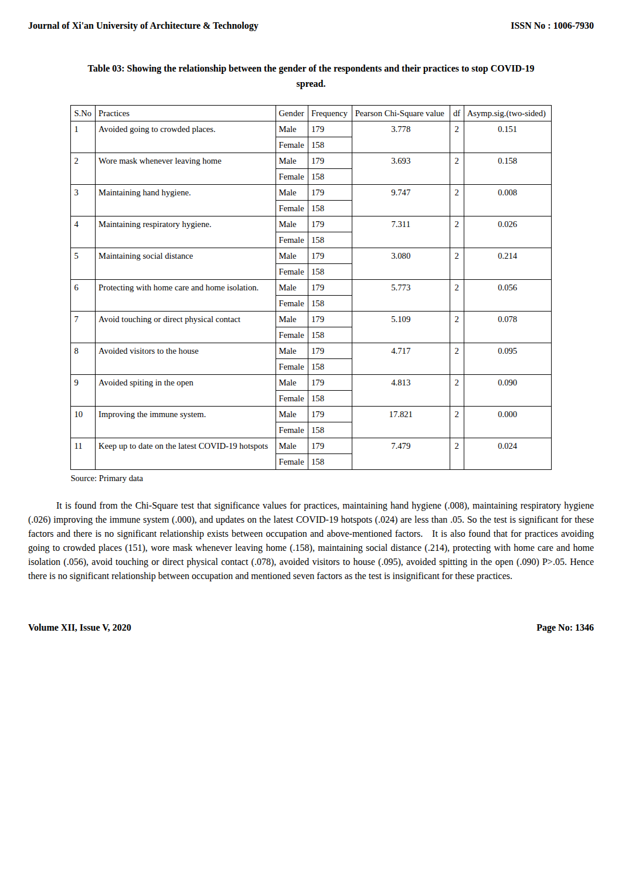Journal of Xi'an University of Architecture & Technology
ISSN No : 1006-7930
Table 03: Showing the relationship between the gender of the respondents and their practices to stop COVID-19 spread.
| S.No | Practices | Gender | Frequency | Pearson Chi-Square value | df | Asymp.sig.(two-sided) |
| --- | --- | --- | --- | --- | --- | --- |
| 1 | Avoided going to crowded places. | Male | 179 | 3.778 | 2 | 0.151 |
| Female | 158 |
| 2 | Wore mask whenever leaving home | Male | 179 | 3.693 | 2 | 0.158 |
| Female | 158 |
| 3 | Maintaining hand hygiene. | Male | 179 | 9.747 | 2 | 0.008 |
| Female | 158 |
| 4 | Maintaining respiratory hygiene. | Male | 179 | 7.311 | 2 | 0.026 |
| Female | 158 |
| 5 | Maintaining social distance | Male | 179 | 3.080 | 2 | 0.214 |
| Female | 158 |
| 6 | Protecting with home care and home isolation. | Male | 179 | 5.773 | 2 | 0.056 |
| Female | 158 |
| 7 | Avoid touching or direct physical contact | Male | 179 | 5.109 | 2 | 0.078 |
| Female | 158 |
| 8 | Avoided visitors to the house | Male | 179 | 4.717 | 2 | 0.095 |
| Female | 158 |
| 9 | Avoided spiting in the open | Male | 179 | 4.813 | 2 | 0.090 |
| Female | 158 |
| 10 | Improving the immune system. | Male | 179 | 17.821 | 2 | 0.000 |
| Female | 158 |
| 11 | Keep up to date on the latest COVID-19 hotspots | Male | 179 | 7.479 | 2 | 0.024 |
| Female | 158 |
Source: Primary data
It is found from the Chi-Square test that significance values for practices, maintaining hand hygiene (.008), maintaining respiratory hygiene (.026) improving the immune system (.000), and updates on the latest COVID-19 hotspots (.024) are less than .05. So the test is significant for these factors and there is no significant relationship exists between occupation and above-mentioned factors. It is also found that for practices avoiding going to crowded places (151), wore mask whenever leaving home (.158), maintaining social distance (.214), protecting with home care and home isolation (.056), avoid touching or direct physical contact (.078), avoided visitors to house (.095), avoided spitting in the open (.090) P>.05. Hence there is no significant relationship between occupation and mentioned seven factors as the test is insignificant for these practices.
Volume XII, Issue V, 2020
Page No: 1346